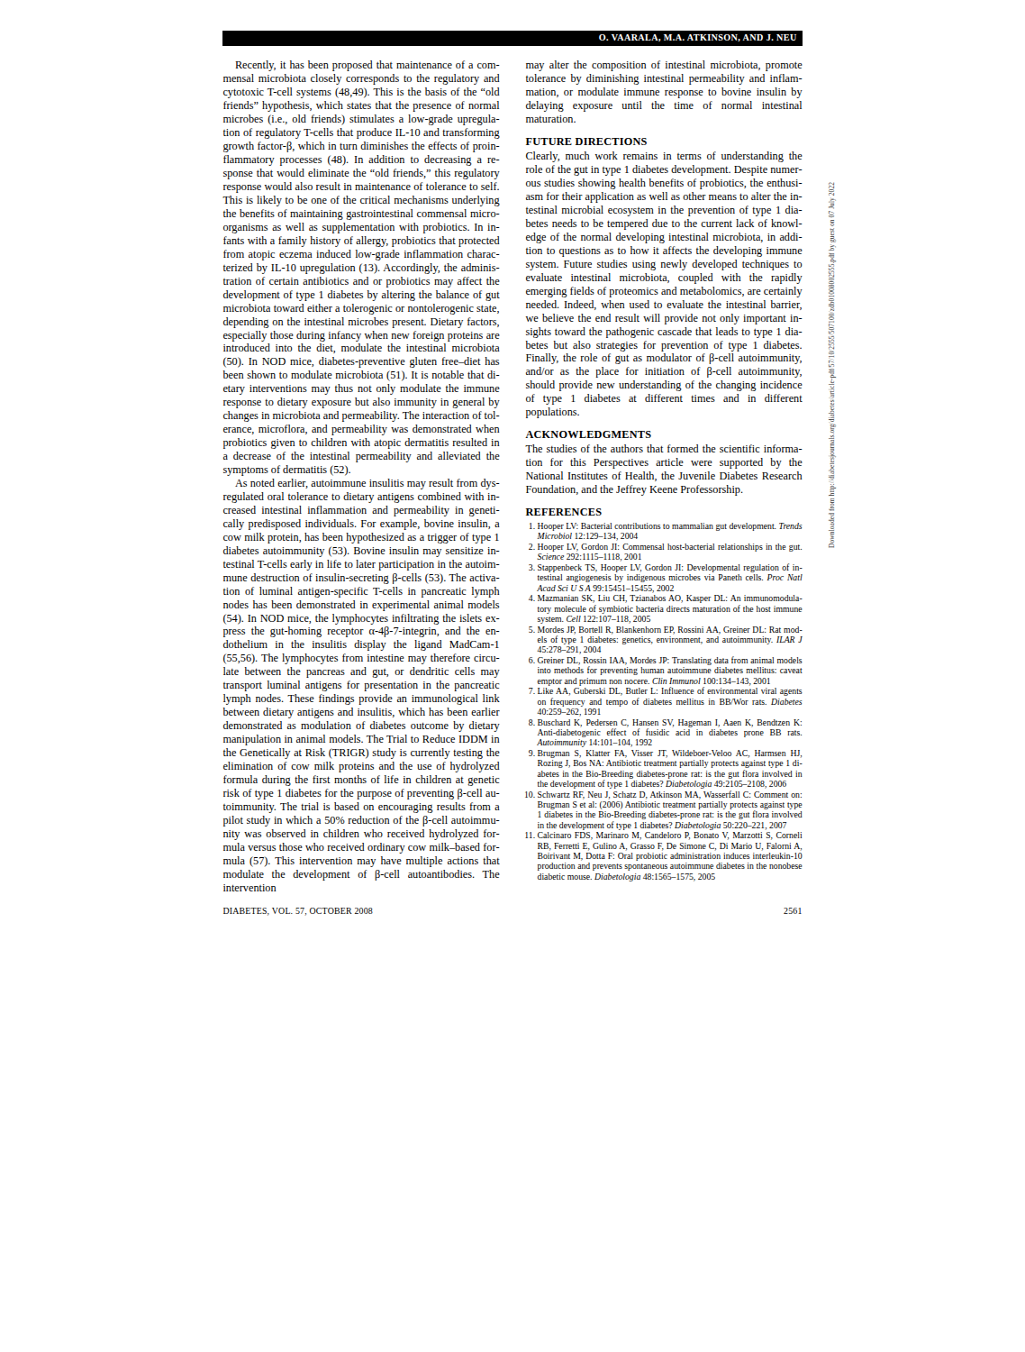O. VAARALA, M.A. ATKINSON, AND J. NEU
Downloaded from http://diabetesjournals.org/diabetes/article-pdf/57/10/2555/507100/zdb01008002555.pdf by guest on 07 July 2022
Recently, it has been proposed that maintenance of a commensal microbiota closely corresponds to the regulatory and cytotoxic T-cell systems (48,49). This is the basis of the “old friends” hypothesis, which states that the presence of normal microbes (i.e., old friends) stimulates a low-grade upregulation of regulatory T-cells that produce IL-10 and transforming growth factor-β, which in turn diminishes the effects of proinflammatory processes (48). In addition to decreasing a response that would eliminate the “old friends,” this regulatory response would also result in maintenance of tolerance to self. This is likely to be one of the critical mechanisms underlying the benefits of maintaining gastrointestinal commensal microorganisms as well as supplementation with probiotics. In infants with a family history of allergy, probiotics that protected from atopic eczema induced low-grade inflammation characterized by IL-10 upregulation (13). Accordingly, the administration of certain antibiotics and or probiotics may affect the development of type 1 diabetes by altering the balance of gut microbiota toward either a tolerogenic or nontolerogenic state, depending on the intestinal microbes present. Dietary factors, especially those during infancy when new foreign proteins are introduced into the diet, modulate the intestinal microbiota (50). In NOD mice, diabetes-preventive gluten free–diet has been shown to modulate microbiota (51). It is notable that dietary interventions may thus not only modulate the immune response to dietary exposure but also immunity in general by changes in microbiota and permeability. The interaction of tolerance, microflora, and permeability was demonstrated when probiotics given to children with atopic dermatitis resulted in a decrease of the intestinal permeability and alleviated the symptoms of dermatitis (52).
As noted earlier, autoimmune insulitis may result from dysregulated oral tolerance to dietary antigens combined with increased intestinal inflammation and permeability in genetically predisposed individuals. For example, bovine insulin, a cow milk protein, has been hypothesized as a trigger of type 1 diabetes autoimmunity (53). Bovine insulin may sensitize intestinal T-cells early in life to later participation in the autoimmune destruction of insulin-secreting β-cells (53). The activation of luminal antigen-specific T-cells in pancreatic lymph nodes has been demonstrated in experimental animal models (54). In NOD mice, the lymphocytes infiltrating the islets express the gut-homing receptor α-4β-7-integrin, and the endothelium in the insulitis display the ligand MadCam-1 (55,56). The lymphocytes from intestine may therefore circulate between the pancreas and gut, or dendritic cells may transport luminal antigens for presentation in the pancreatic lymph nodes. These findings provide an immunological link between dietary antigens and insulitis, which has been earlier demonstrated as modulation of diabetes outcome by dietary manipulation in animal models. The Trial to Reduce IDDM in the Genetically at Risk (TRIGR) study is currently testing the elimination of cow milk proteins and the use of hydrolyzed formula during the first months of life in children at genetic risk of type 1 diabetes for the purpose of preventing β-cell autoimmunity. The trial is based on encouraging results from a pilot study in which a 50% reduction of the β-cell autoimmunity was observed in children who received hydrolyzed formula versus those who received ordinary cow milk–based formula (57). This intervention may have multiple actions that modulate the development of β-cell autoantibodies. The intervention
may alter the composition of intestinal microbiota, promote tolerance by diminishing intestinal permeability and inflammation, or modulate immune response to bovine insulin by delaying exposure until the time of normal intestinal maturation.
FUTURE DIRECTIONS
Clearly, much work remains in terms of understanding the role of the gut in type 1 diabetes development. Despite numerous studies showing health benefits of probiotics, the enthusiasm for their application as well as other means to alter the intestinal microbial ecosystem in the prevention of type 1 diabetes needs to be tempered due to the current lack of knowledge of the normal developing intestinal microbiota, in addition to questions as to how it affects the developing immune system. Future studies using newly developed techniques to evaluate intestinal microbiota, coupled with the rapidly emerging fields of proteomics and metabolomics, are certainly needed. Indeed, when used to evaluate the intestinal barrier, we believe the end result will provide not only important insights toward the pathogenic cascade that leads to type 1 diabetes but also strategies for prevention of type 1 diabetes. Finally, the role of gut as modulator of β-cell autoimmunity, and/or as the place for initiation of β-cell autoimmunity, should provide new understanding of the changing incidence of type 1 diabetes at different times and in different populations.
ACKNOWLEDGMENTS
The studies of the authors that formed the scientific information for this Perspectives article were supported by the National Institutes of Health, the Juvenile Diabetes Research Foundation, and the Jeffrey Keene Professorship.
REFERENCES
Hooper LV: Bacterial contributions to mammalian gut development. Trends Microbiol 12:129–134, 2004
Hooper LV, Gordon JI: Commensal host-bacterial relationships in the gut. Science 292:1115–1118, 2001
Stappenbeck TS, Hooper LV, Gordon JI: Developmental regulation of intestinal angiogenesis by indigenous microbes via Paneth cells. Proc Natl Acad Sci U S A 99:15451–15455, 2002
Mazmanian SK, Liu CH, Tzianabos AO, Kasper DL: An immunomodulatory molecule of symbiotic bacteria directs maturation of the host immune system. Cell 122:107–118, 2005
Mordes JP, Bortell R, Blankenhorn EP, Rossini AA, Greiner DL: Rat models of type 1 diabetes: genetics, environment, and autoimmunity. ILAR J 45:278–291, 2004
Greiner DL, Rossin IAA, Mordes JP: Translating data from animal models into methods for preventing human autoimmune diabetes mellitus: caveat emptor and primum non nocere. Clin Immunol 100:134–143, 2001
Like AA, Guberski DL, Butler L: Influence of environmental viral agents on frequency and tempo of diabetes mellitus in BB/Wor rats. Diabetes 40:259–262, 1991
Buschard K, Pedersen C, Hansen SV, Hageman I, Aaen K, Bendtzen K: Anti-diabetogenic effect of fusidic acid in diabetes prone BB rats. Autoimmunity 14:101–104, 1992
Brugman S, Klatter FA, Visser JT, Wildeboer-Veloo AC, Harmsen HJ, Rozing J, Bos NA: Antibiotic treatment partially protects against type 1 diabetes in the Bio-Breeding diabetes-prone rat: is the gut flora involved in the development of type 1 diabetes? Diabetologia 49:2105–2108, 2006
Schwartz RF, Neu J, Schatz D, Atkinson MA, Wasserfall C: Comment on: Brugman S et al: (2006) Antibiotic treatment partially protects against type 1 diabetes in the Bio-Breeding diabetes-prone rat: is the gut flora involved in the development of type 1 diabetes? Diabetologia 50:220–221, 2007
Calcinaro FDS, Marinaro M, Candeloro P, Bonato V, Marzotti S, Corneli RB, Ferretti E, Gulino A, Grasso F, De Simone C, Di Mario U, Falorni A, Boirivant M, Dotta F: Oral probiotic administration induces interleukin-10 production and prevents spontaneous autoimmune diabetes in the nonobese diabetic mouse. Diabetologia 48:1565–1575, 2005
DIABETES, VOL. 57, OCTOBER 2008 2561